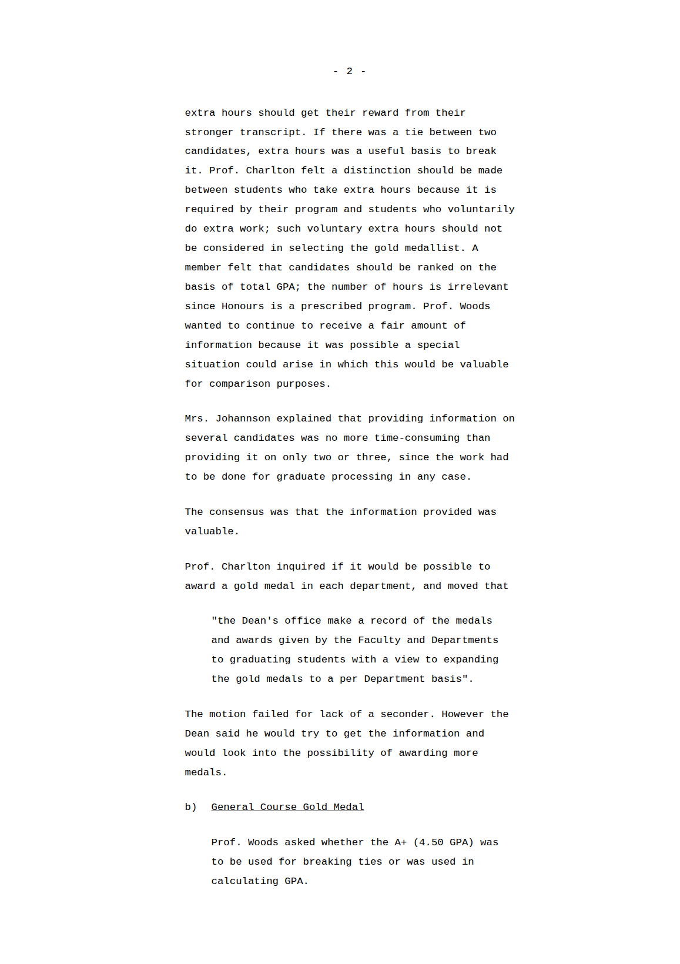- 2 -
extra hours should get their reward from their stronger transcript. If there was a tie between two candidates, extra hours was a useful basis to break it. Prof. Charlton felt a distinction should be made between students who take extra hours because it is required by their program and students who voluntarily do extra work; such voluntary extra hours should not be considered in selecting the gold medallist. A member felt that candidates should be ranked on the basis of total GPA; the number of hours is irrelevant since Honours is a prescribed program. Prof. Woods wanted to continue to receive a fair amount of information because it was possible a special situation could arise in which this would be valuable for comparison purposes.
Mrs. Johannson explained that providing information on several candidates was no more time-consuming than providing it on only two or three, since the work had to be done for graduate processing in any case.
The consensus was that the information provided was valuable.
Prof. Charlton inquired if it would be possible to award a gold medal in each department, and moved that
"the Dean's office make a record of the medals and awards given by the Faculty and Departments to graduating students with a view to expanding the gold medals to a per Department basis".
The motion failed for lack of a seconder. However the Dean said he would try to get the information and would look into the possibility of awarding more medals.
b)
General Course Gold Medal
Prof. Woods asked whether the A+ (4.50 GPA) was to be used for breaking ties or was used in calculating GPA.